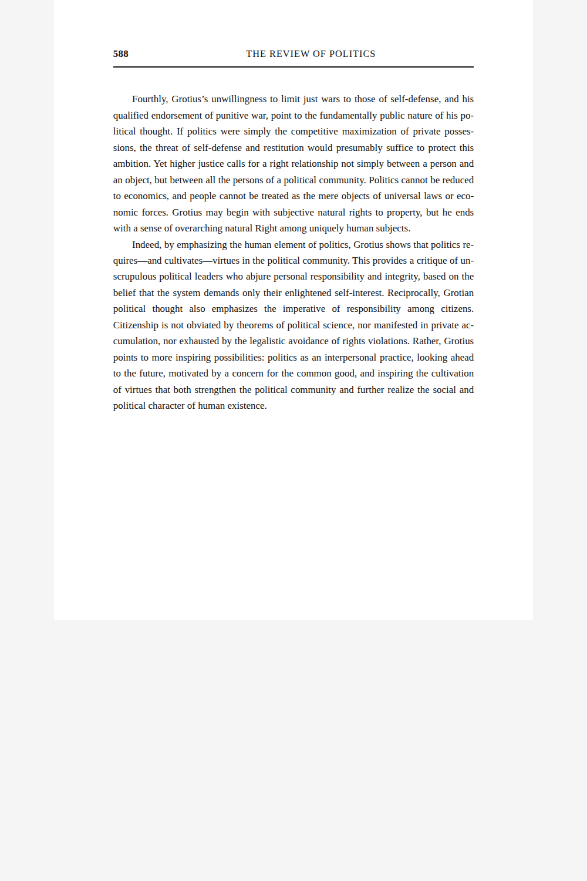588 The Review of Politics
Fourthly, Grotius’s unwillingness to limit just wars to those of self-defense, and his qualified endorsement of punitive war, point to the fundamentally public nature of his political thought. If politics were simply the competitive maximization of private possessions, the threat of self-defense and restitution would presumably suffice to protect this ambition. Yet higher justice calls for a right relationship not simply between a person and an object, but between all the persons of a political community. Politics cannot be reduced to economics, and people cannot be treated as the mere objects of universal laws or economic forces. Grotius may begin with subjective natural rights to property, but he ends with a sense of overarching natural Right among uniquely human subjects.
Indeed, by emphasizing the human element of politics, Grotius shows that politics requires—and cultivates—virtues in the political community. This provides a critique of unscrupulous political leaders who abjure personal responsibility and integrity, based on the belief that the system demands only their enlightened self-interest. Reciprocally, Grotian political thought also emphasizes the imperative of responsibility among citizens. Citizenship is not obviated by theorems of political science, nor manifested in private accumulation, nor exhausted by the legalistic avoidance of rights violations. Rather, Grotius points to more inspiring possibilities: politics as an interpersonal practice, looking ahead to the future, motivated by a concern for the common good, and inspiring the cultivation of virtues that both strengthen the political community and further realize the social and political character of human existence.